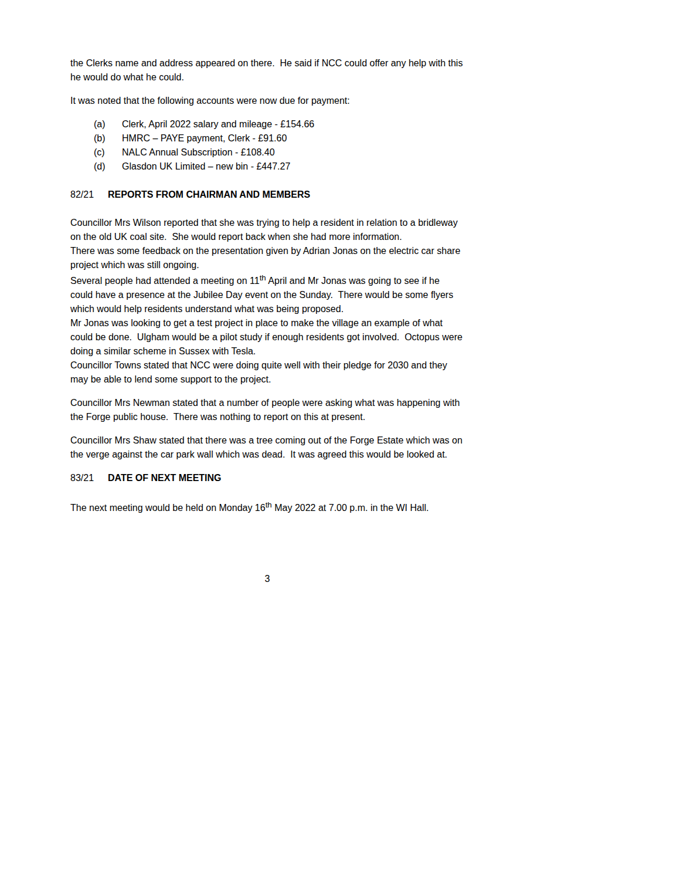the Clerks name and address appeared on there. He said if NCC could offer any help with this he would do what he could.
It was noted that the following accounts were now due for payment:
(a) Clerk, April 2022 salary and mileage - £154.66
(b) HMRC – PAYE payment, Clerk - £91.60
(c) NALC Annual Subscription - £108.40
(d) Glasdon UK Limited – new bin - £447.27
82/21 REPORTS FROM CHAIRMAN AND MEMBERS
Councillor Mrs Wilson reported that she was trying to help a resident in relation to a bridleway on the old UK coal site. She would report back when she had more information.
There was some feedback on the presentation given by Adrian Jonas on the electric car share project which was still ongoing.
Several people had attended a meeting on 11th April and Mr Jonas was going to see if he could have a presence at the Jubilee Day event on the Sunday. There would be some flyers which would help residents understand what was being proposed.
Mr Jonas was looking to get a test project in place to make the village an example of what could be done. Ulgham would be a pilot study if enough residents got involved. Octopus were doing a similar scheme in Sussex with Tesla.
Councillor Towns stated that NCC were doing quite well with their pledge for 2030 and they may be able to lend some support to the project.
Councillor Mrs Newman stated that a number of people were asking what was happening with the Forge public house. There was nothing to report on this at present.
Councillor Mrs Shaw stated that there was a tree coming out of the Forge Estate which was on the verge against the car park wall which was dead. It was agreed this would be looked at.
83/21 DATE OF NEXT MEETING
The next meeting would be held on Monday 16th May 2022 at 7.00 p.m. in the WI Hall.
3